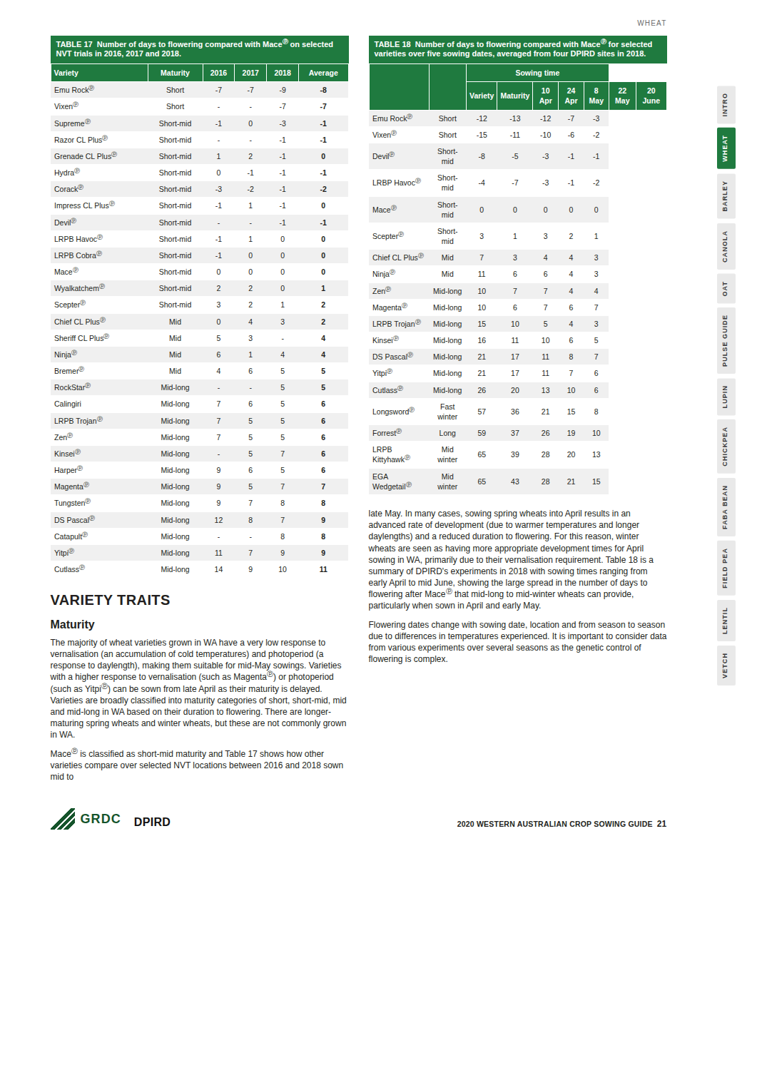WHEAT
TABLE 17 Number of days to flowering compared with Mace ⓟ on selected NVT trials in 2016, 2017 and 2018.
| Variety | Maturity | 2016 | 2017 | 2018 | Average |
| --- | --- | --- | --- | --- | --- |
| Emu Rock ⓟ | Short | -7 | -7 | -9 | -8 |
| Vixen ⓟ | Short | - | - | -7 | -7 |
| Supreme ⓟ | Short-mid | -1 | 0 | -3 | -1 |
| Razor CL Plus ⓟ | Short-mid | - | - | -1 | -1 |
| Grenade CL Plus ⓟ | Short-mid | 1 | 2 | -1 | 0 |
| Hydra ⓟ | Short-mid | 0 | -1 | -1 | -1 |
| Corack ⓟ | Short-mid | -3 | -2 | -1 | -2 |
| Impress CL Plus ⓟ | Short-mid | -1 | 1 | -1 | 0 |
| Devil ⓟ | Short-mid | - | - | -1 | -1 |
| LRPB Havoc ⓟ | Short-mid | -1 | 1 | 0 | 0 |
| LRPB Cobra ⓟ | Short-mid | -1 | 0 | 0 | 0 |
| Mace ⓟ | Short-mid | 0 | 0 | 0 | 0 |
| Wyalkatchem ⓟ | Short-mid | 2 | 2 | 0 | 1 |
| Scepter ⓟ | Short-mid | 3 | 2 | 1 | 2 |
| Chief CL Plus ⓟ | Mid | 0 | 4 | 3 | 2 |
| Sheriff CL Plus ⓟ | Mid | 5 | 3 | - | 4 |
| Ninja ⓟ | Mid | 6 | 1 | 4 | 4 |
| Bremer ⓟ | Mid | 4 | 6 | 5 | 5 |
| RockStar ⓟ | Mid-long | - | - | 5 | 5 |
| Calingiri | Mid-long | 7 | 6 | 5 | 6 |
| LRPB Trojan ⓟ | Mid-long | 7 | 5 | 5 | 6 |
| Zen ⓟ | Mid-long | 7 | 5 | 5 | 6 |
| Kinsei ⓟ | Mid-long | - | 5 | 7 | 6 |
| Harper ⓟ | Mid-long | 9 | 6 | 5 | 6 |
| Magenta ⓟ | Mid-long | 9 | 5 | 7 | 7 |
| Tungsten ⓟ | Mid-long | 9 | 7 | 8 | 8 |
| DS Pascal ⓟ | Mid-long | 12 | 8 | 7 | 9 |
| Catapult ⓟ | Mid-long | - | - | 8 | 8 |
| Yitpi ⓟ | Mid-long | 11 | 7 | 9 | 9 |
| Cutlass ⓟ | Mid-long | 14 | 9 | 10 | 11 |
VARIETY TRAITS
Maturity
The majority of wheat varieties grown in WA have a very low response to vernalisation (an accumulation of cold temperatures) and photoperiod (a response to daylength), making them suitable for mid-May sowings. Varieties with a higher response to vernalisation (such as Magentaⓟ) or photoperiod (such as Yitpiⓟ) can be sown from late April as their maturity is delayed. Varieties are broadly classified into maturity categories of short, short-mid, mid and mid-long in WA based on their duration to flowering. There are longer-maturing spring wheats and winter wheats, but these are not commonly grown in WA.
Maceⓟ is classified as short-mid maturity and Table 17 shows how other varieties compare over selected NVT locations between 2016 and 2018 sown mid to
TABLE 18 Number of days to flowering compared with Mace ⓟ for selected varieties over five sowing dates, averaged from four DPIRD sites in 2018.
| | | Sowing time |
| --- | --- | --- |
| Variety | Maturity | 10 Apr | 24 Apr | 8 May | 22 May | 20 June |
| Emu Rock ⓟ | Short | -12 | -13 | -12 | -7 | -3 |
| Vixen ⓟ | Short | -15 | -11 | -10 | -6 | -2 |
| Devil ⓟ | Short-mid | -8 | -5 | -3 | -1 | -1 |
| LRBP Havoc ⓟ | Short-mid | -4 | -7 | -3 | -1 | -2 |
| Mace ⓟ | Short-mid | 0 | 0 | 0 | 0 | 0 |
| Scepter ⓟ | Short-mid | 3 | 1 | 3 | 2 | 1 |
| Chief CL Plus ⓟ | Mid | 7 | 3 | 4 | 4 | 3 |
| Ninja ⓟ | Mid | 11 | 6 | 6 | 4 | 3 |
| Zen ⓟ | Mid-long | 10 | 7 | 7 | 4 | 4 |
| Magenta ⓟ | Mid-long | 10 | 6 | 7 | 6 | 7 |
| LRPB Trojan ⓟ | Mid-long | 15 | 10 | 5 | 4 | 3 |
| Kinsei ⓟ | Mid-long | 16 | 11 | 10 | 6 | 5 |
| DS Pascal ⓟ | Mid-long | 21 | 17 | 11 | 8 | 7 |
| Yitpi ⓟ | Mid-long | 21 | 17 | 11 | 7 | 6 |
| Cutlass ⓟ | Mid-long | 26 | 20 | 13 | 10 | 6 |
| Longsword ⓟ | Fast winter | 57 | 36 | 21 | 15 | 8 |
| Forrest ⓟ | Long | 59 | 37 | 26 | 19 | 10 |
| LRPB Kittyhawk ⓟ | Mid winter | 65 | 39 | 28 | 20 | 13 |
| EGA Wedgetail ⓟ | Mid winter | 65 | 43 | 28 | 21 | 15 |
late May. In many cases, sowing spring wheats into April results in an advanced rate of development (due to warmer temperatures and longer daylengths) and a reduced duration to flowering. For this reason, winter wheats are seen as having more appropriate development times for April sowing in WA, primarily due to their vernalisation requirement. Table 18 is a summary of DPIRD's experiments in 2018 with sowing times ranging from early April to mid June, showing the large spread in the number of days to flowering after Maceⓟ that mid-long to mid-winter wheats can provide, particularly when sown in April and early May.
Flowering dates change with sowing date, location and from season to season due to differences in temperatures experienced. It is important to consider data from various experiments over several seasons as the genetic control of flowering is complex.
GRDC
DPIRD
2020 WESTERN AUSTRALIAN CROP SOWING GUIDE21
INTRO
WHEAT
BARLEY
CANOLA
OAT
PULSE GUIDE
LUPIN
CHICKPEA
FABA BEAN
FIELD PEA
LENTIL
VETCH